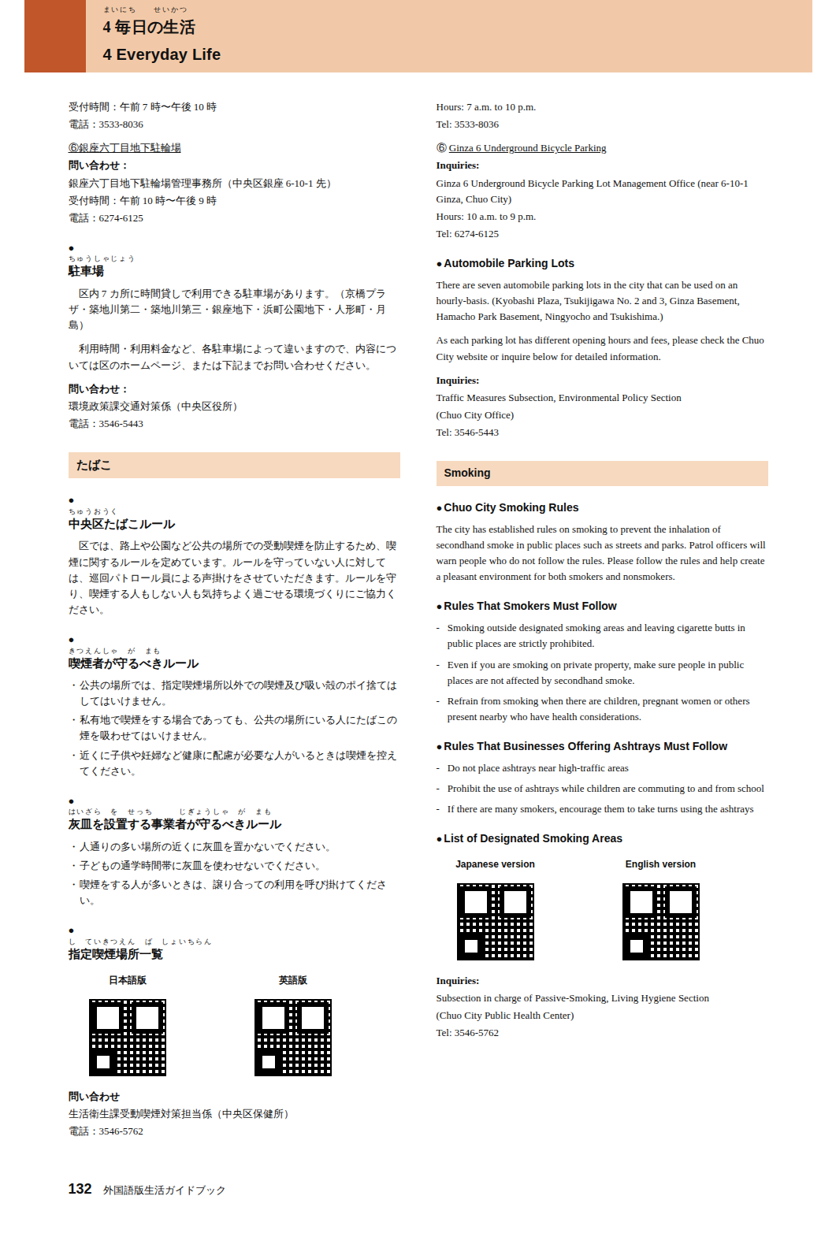まいにち　　せいかつ 4 毎日の生活
4 Everyday Life
受付時間：午前 7 時〜午後 10 時
電話：3533-8036
⑥銀座六丁目地下駐輪場
問い合わせ：
銀座六丁目地下駐輪場管理事務所（中央区銀座 6-10-1 先）
受付時間：午前 10 時〜午後 9 時
電話：6274-6125
ちゅうしゃじょう駐車場
区内 7 カ所に時間貸しで利用できる駐車場があります。（京橋プラザ・築地川第二・築地川第三・銀座地下・浜町公園地下・人形町・月島）
利用時間・利用料金など、各駐車場によって違いますので、内容については区のホームページ、または下記までお問い合わせください。
問い合わせ：
環境政策課交通対策係（中央区役所）
電話：3546-5443
たばこ
ちゅうおうく中央区たばこルール
区では、路上や公園など公共の場所での受動喫煙を防止するため、喫煙に関するルールを定めています。ルールを守っていない人に対しては、巡回パトロール員による声掛けをさせていただきます。ルールを守り、喫煙する人もしない人も気持ちよく過ごせる環境づくりにご協力ください。
きつえんしゃ　が　まも喫煙者が守るべきルール
公共の場所では、指定喫煙場所以外での喫煙及び吸い殻のポイ捨てはしてはいけません。
私有地で喫煙をする場合であっても、公共の場所にいる人にたばこの煙を吸わせてはいけません。
近くに子供や妊婦など健康に配慮が必要な人がいるときは喫煙を控えてください。
はいざら　を　せっち　　　じぎょうしゃ　が　まも灰皿を設置する事業者が守るべきルール
人通りの多い場所の近くに灰皿を置かないでください。
子どもの通学時間帯に灰皿を使わせないでください。
喫煙をする人が多いときは、譲り合っての利用を呼び掛けてください。
し　ていきつえん　ば　しょいちらん指定喫煙場所一覧
日本語版
英語版
問い合わせ
生活衛生課受動喫煙対策担当係（中央区保健所）
電話：3546-5762
Hours: 7 a.m. to 10 p.m.
Tel: 3533-8036
⑥ Ginza 6 Underground Bicycle Parking
Inquiries:
Ginza 6 Underground Bicycle Parking Lot Management Office (near 6-10-1 Ginza, Chuo City)
Hours: 10 a.m. to 9 p.m.
Tel: 6274-6125
Automobile Parking Lots
There are seven automobile parking lots in the city that can be used on an hourly-basis. (Kyobashi Plaza, Tsukijigawa No. 2 and 3, Ginza Basement, Hamacho Park Basement, Ningyocho and Tsukishima.)
As each parking lot has different opening hours and fees, please check the Chuo City website or inquire below for detailed information.
Inquiries:
Traffic Measures Subsection, Environmental Policy Section
(Chuo City Office)
Tel: 3546-5443
Smoking
Chuo City Smoking Rules
The city has established rules on smoking to prevent the inhalation of secondhand smoke in public places such as streets and parks. Patrol officers will warn people who do not follow the rules. Please follow the rules and help create a pleasant environment for both smokers and nonsmokers.
Rules That Smokers Must Follow
Smoking outside designated smoking areas and leaving cigarette butts in public places are strictly prohibited.
Even if you are smoking on private property, make sure people in public places are not affected by secondhand smoke.
Refrain from smoking when there are children, pregnant women or others present nearby who have health considerations.
Rules That Businesses Offering Ashtrays Must Follow
Do not place ashtrays near high-traffic areas
Prohibit the use of ashtrays while children are commuting to and from school
If there are many smokers, encourage them to take turns using the ashtrays
List of Designated Smoking Areas
Japanese version
English version
Inquiries:
Subsection in charge of Passive-Smoking, Living Hygiene Section
(Chuo City Public Health Center)
Tel: 3546-5762
132
外国語版生活ガイドブック